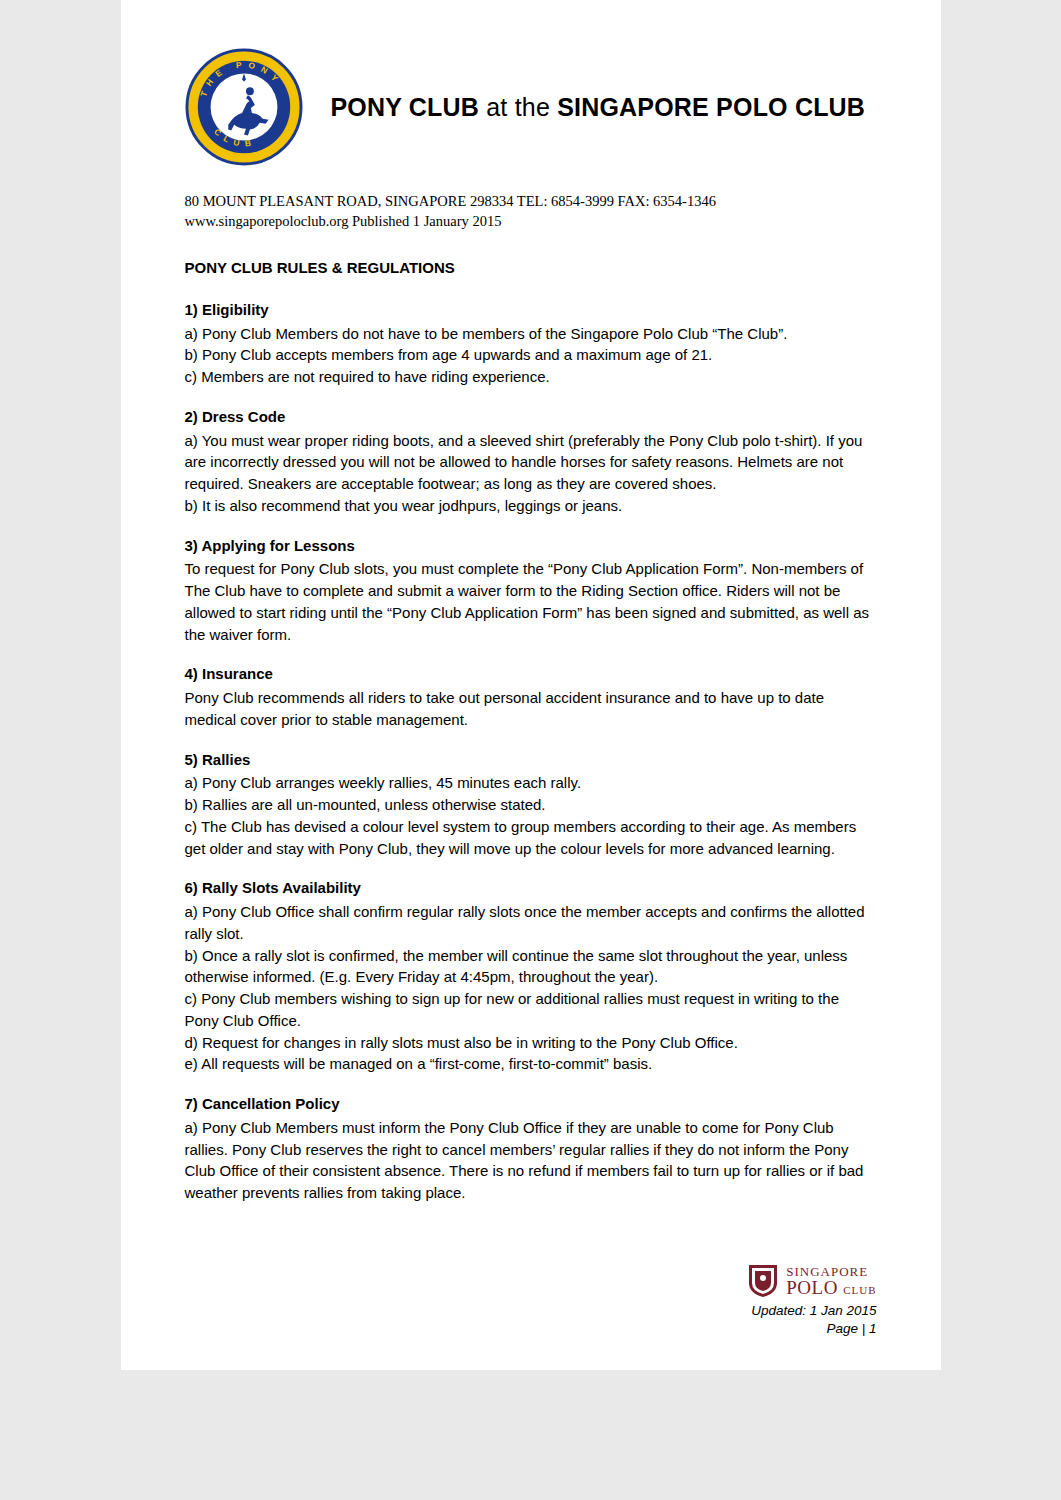T H E P O N Y C L U B
PONY CLUB at the SINGAPORE POLO CLUB
80 MOUNT PLEASANT ROAD, SINGAPORE 298334 TEL: 6854-3999 FAX: 6354-1346
www.singaporepoloclub.org Published 1 January 2015
PONY CLUB RULES & REGULATIONS
1) Eligibility
a) Pony Club Members do not have to be members of the Singapore Polo Club “The Club”.
b) Pony Club accepts members from age 4 upwards and a maximum age of 21.
c) Members are not required to have riding experience.
2) Dress Code
a) You must wear proper riding boots, and a sleeved shirt (preferably the Pony Club polo t-shirt). If you are incorrectly dressed you will not be allowed to handle horses for safety reasons. Helmets are not required. Sneakers are acceptable footwear; as long as they are covered shoes.
b) It is also recommend that you wear jodhpurs, leggings or jeans.
3) Applying for Lessons
To request for Pony Club slots, you must complete the “Pony Club Application Form”. Non-members of The Club have to complete and submit a waiver form to the Riding Section office. Riders will not be allowed to start riding until the “Pony Club Application Form” has been signed and submitted, as well as the waiver form.
4) Insurance
Pony Club recommends all riders to take out personal accident insurance and to have up to date medical cover prior to stable management.
5) Rallies
a) Pony Club arranges weekly rallies, 45 minutes each rally.
b) Rallies are all un-mounted, unless otherwise stated.
c) The Club has devised a colour level system to group members according to their age. As members get older and stay with Pony Club, they will move up the colour levels for more advanced learning.
6) Rally Slots Availability
a) Pony Club Office shall confirm regular rally slots once the member accepts and confirms the allotted rally slot.
b) Once a rally slot is confirmed, the member will continue the same slot throughout the year, unless otherwise informed. (E.g. Every Friday at 4:45pm, throughout the year).
c) Pony Club members wishing to sign up for new or additional rallies must request in writing to the Pony Club Office.
d) Request for changes in rally slots must also be in writing to the Pony Club Office.
e) All requests will be managed on a “first-come, first-to-commit” basis.
7) Cancellation Policy
a) Pony Club Members must inform the Pony Club Office if they are unable to come for Pony Club rallies. Pony Club reserves the right to cancel members’ regular rallies if they do not inform the Pony Club Office of their consistent absence. There is no refund if members fail to turn up for rallies or if bad weather prevents rallies from taking place.
SINGAPORE POLO CLUB
Updated: 1 Jan 2015
Page | 1